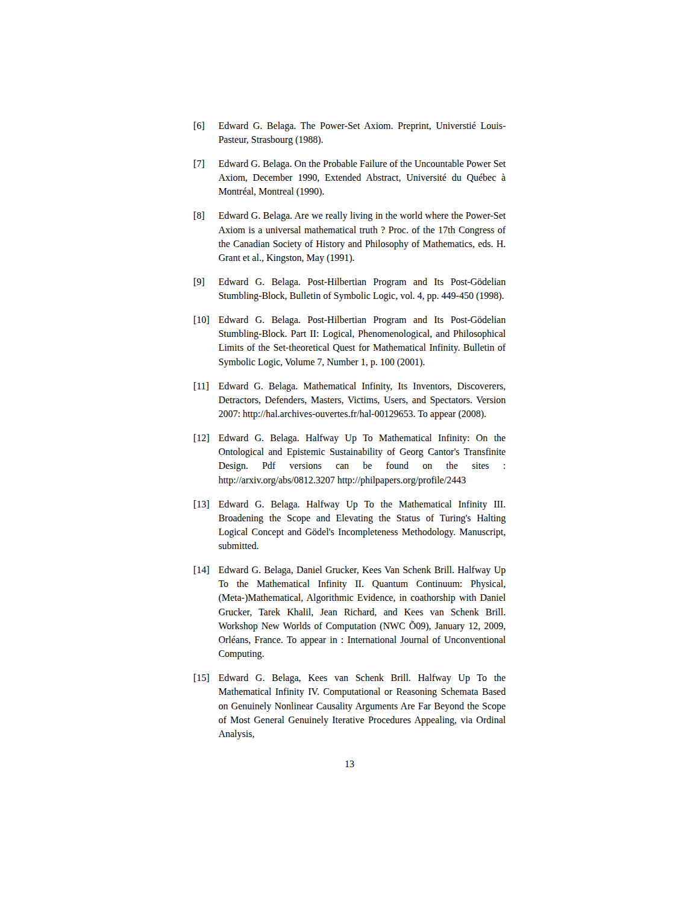[6] Edward G. Belaga. The Power-Set Axiom. Preprint, Universtié Louis-Pasteur, Strasbourg (1988).
[7] Edward G. Belaga. On the Probable Failure of the Uncountable Power Set Axiom, December 1990, Extended Abstract, Université du Québec à Montréal, Montreal (1990).
[8] Edward G. Belaga. Are we really living in the world where the Power-Set Axiom is a universal mathematical truth ? Proc. of the 17th Congress of the Canadian Society of History and Philosophy of Mathematics, eds. H. Grant et al., Kingston, May (1991).
[9] Edward G. Belaga. Post-Hilbertian Program and Its Post-Gödelian Stumbling-Block, Bulletin of Symbolic Logic, vol. 4, pp. 449-450 (1998).
[10] Edward G. Belaga. Post-Hilbertian Program and Its Post-Gödelian Stumbling-Block. Part II: Logical, Phenomenological, and Philosophical Limits of the Set-theoretical Quest for Mathematical Infinity. Bulletin of Symbolic Logic, Volume 7, Number 1, p. 100 (2001).
[11] Edward G. Belaga. Mathematical Infinity, Its Inventors, Discoverers, Detractors, Defenders, Masters, Victims, Users, and Spectators. Version 2007: http://hal.archives-ouvertes.fr/hal-00129653. To appear (2008).
[12] Edward G. Belaga. Halfway Up To Mathematical Infinity: On the Ontological and Epistemic Sustainability of Georg Cantor's Transfinite Design. Pdf versions can be found on the sites : http://arxiv.org/abs/0812.3207 http://philpapers.org/profile/2443
[13] Edward G. Belaga. Halfway Up To the Mathematical Infinity III. Broadening the Scope and Elevating the Status of Turing's Halting Logical Concept and Gödel's Incompleteness Methodology. Manuscript, submitted.
[14] Edward G. Belaga, Daniel Grucker, Kees Van Schenk Brill. Halfway Up To the Mathematical Infinity II. Quantum Continuum: Physical, (Meta-)Mathematical, Algorithmic Evidence, in coathorship with Daniel Grucker, Tarek Khalil, Jean Richard, and Kees van Schenk Brill. Workshop New Worlds of Computation (NWC Õ09), January 12, 2009, Orléans, France. To appear in : International Journal of Unconventional Computing.
[15] Edward G. Belaga, Kees van Schenk Brill. Halfway Up To the Mathematical Infinity IV. Computational or Reasoning Schemata Based on Genuinely Nonlinear Causality Arguments Are Far Beyond the Scope of Most General Genuinely Iterative Procedures Appealing, via Ordinal Analysis,
13